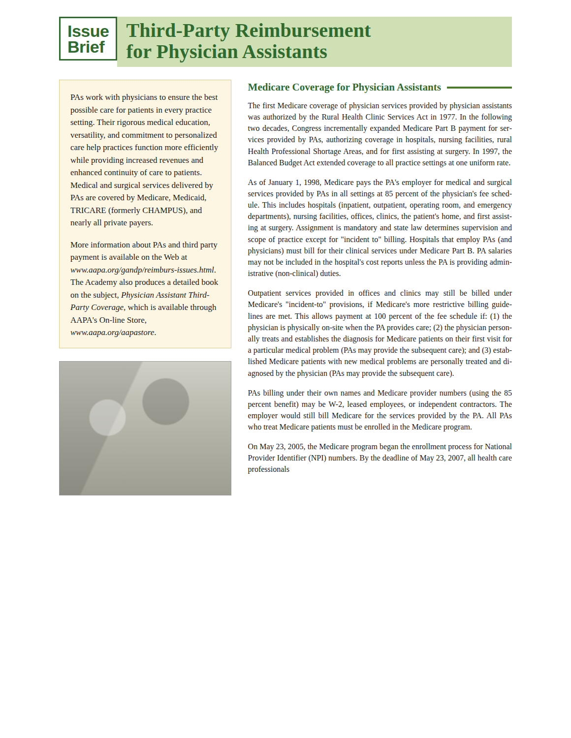Issue Brief
Third-Party Reimbursement
for Physician Assistants
PAs work with physicians to ensure the best possible care for patients in every practice setting. Their rigorous medical education, versatility, and commitment to personalized care help practices function more efficiently while providing increased revenues and enhanced continuity of care to patients. Medical and surgical services delivered by PAs are covered by Medicare, Medicaid, TRICARE (formerly CHAMPUS), and nearly all private payers.
More information about PAs and third party payment is available on the Web at www.aapa.org/gandp/reimburs-issues.html. The Academy also produces a detailed book on the subject, Physician Assistant Third-Party Coverage, which is available through AAPA's On-line Store, www.aapa.org/aapastore.
Medicare Coverage for Physician Assistants
The first Medicare coverage of physician services provided by physician assistants was authorized by the Rural Health Clinic Services Act in 1977. In the following two decades, Congress incrementally expanded Medicare Part B payment for services provided by PAs, authorizing coverage in hospitals, nursing facilities, rural Health Professional Shortage Areas, and for first assisting at surgery. In 1997, the Balanced Budget Act extended coverage to all practice settings at one uniform rate.
As of January 1, 1998, Medicare pays the PA's employer for medical and surgical services provided by PAs in all settings at 85 percent of the physician's fee schedule. This includes hospitals (inpatient, outpatient, operating room, and emergency departments), nursing facilities, offices, clinics, the patient's home, and first assisting at surgery. Assignment is mandatory and state law determines supervision and scope of practice except for "incident to" billing. Hospitals that employ PAs (and physicians) must bill for their clinical services under Medicare Part B. PA salaries may not be included in the hospital's cost reports unless the PA is providing administrative (non-clinical) duties.
Outpatient services provided in offices and clinics may still be billed under Medicare's "incident-to" provisions, if Medicare's more restrictive billing guidelines are met. This allows payment at 100 percent of the fee schedule if: (1) the physician is physically on-site when the PA provides care; (2) the physician personally treats and establishes the diagnosis for Medicare patients on their first visit for a particular medical problem (PAs may provide the subsequent care); and (3) established Medicare patients with new medical problems are personally treated and diagnosed by the physician (PAs may provide the subsequent care).
PAs billing under their own names and Medicare provider numbers (using the 85 percent benefit) may be W-2, leased employees, or independent contractors. The employer would still bill Medicare for the services provided by the PA. All PAs who treat Medicare patients must be enrolled in the Medicare program.
On May 23, 2005, the Medicare program began the enrollment process for National Provider Identifier (NPI) numbers. By the deadline of May 23, 2007, all health care professionals